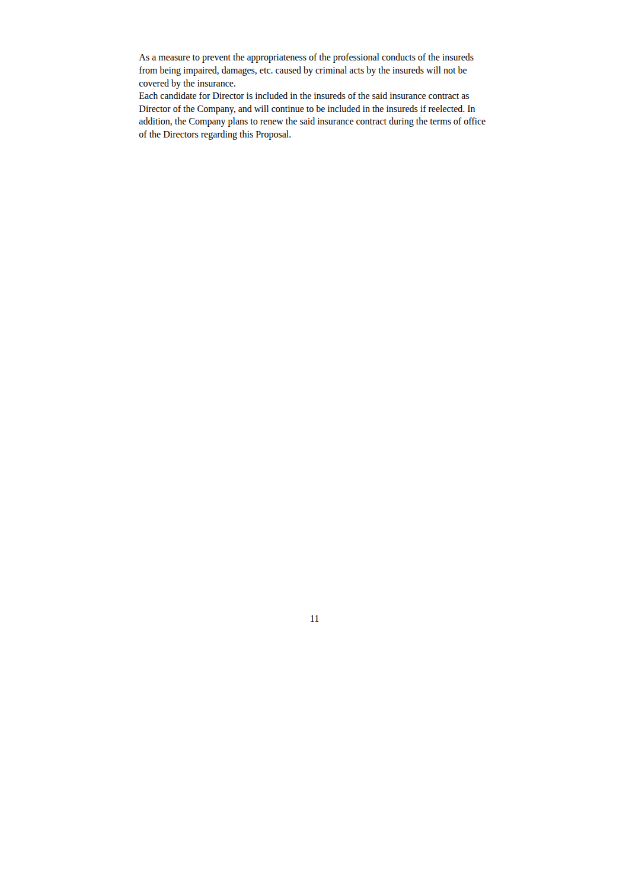As a measure to prevent the appropriateness of the professional conducts of the insureds from being impaired, damages, etc. caused by criminal acts by the insureds will not be covered by the insurance.
Each candidate for Director is included in the insureds of the said insurance contract as Director of the Company, and will continue to be included in the insureds if reelected. In addition, the Company plans to renew the said insurance contract during the terms of office of the Directors regarding this Proposal.
11